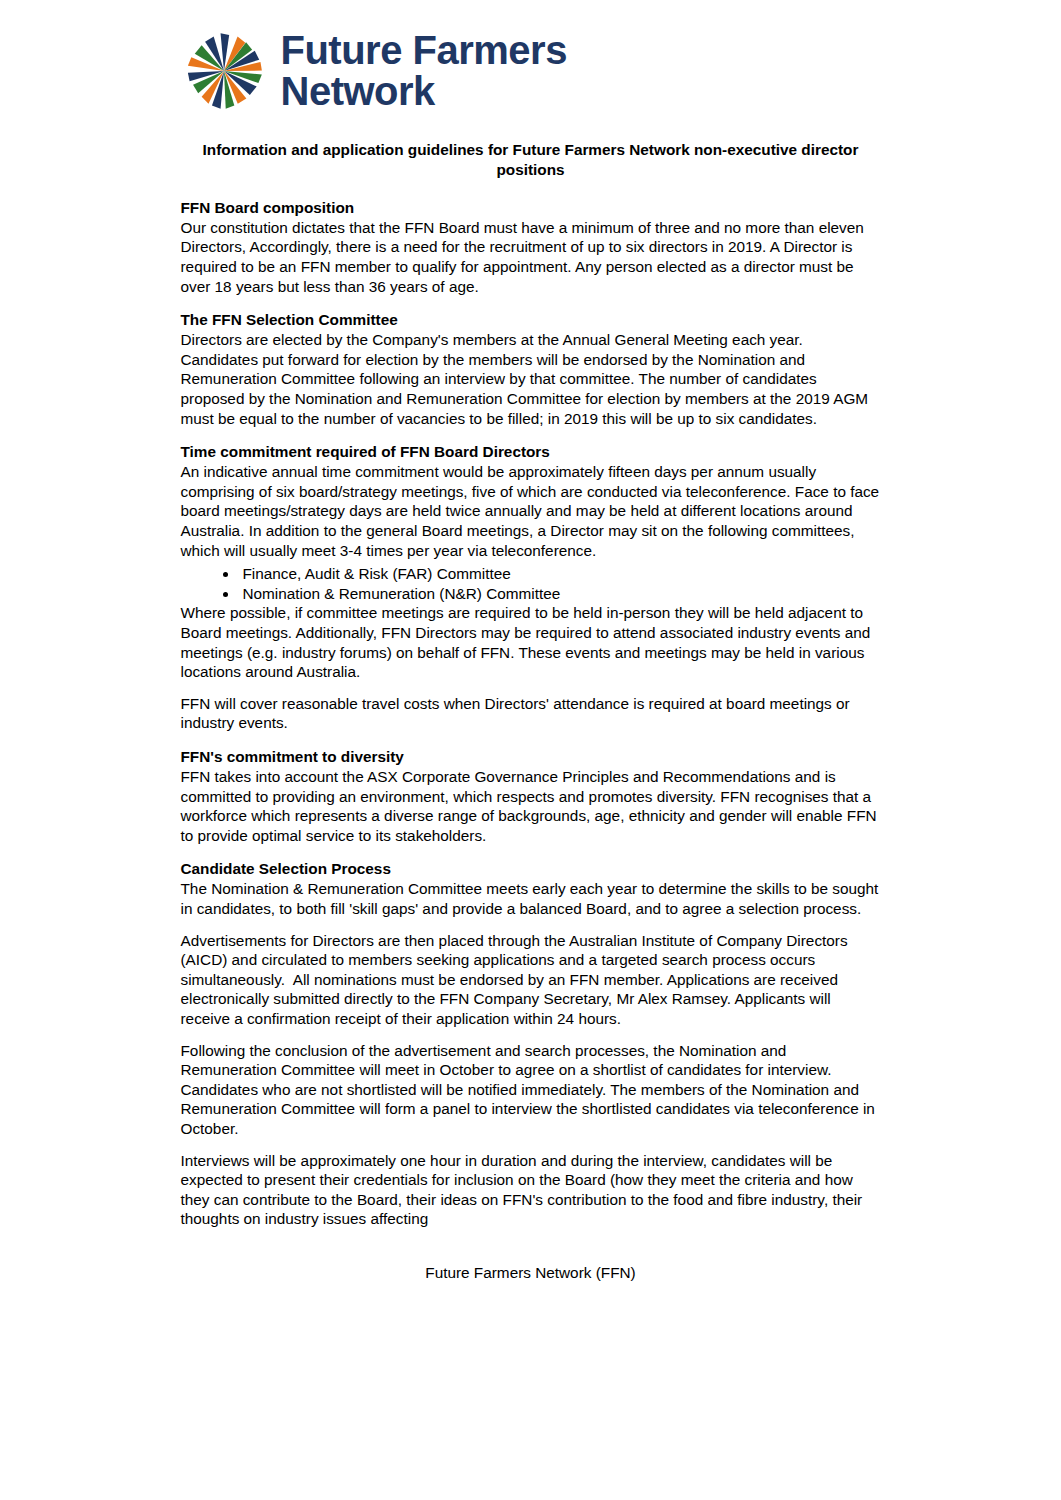Future Farmers Network
Information and application guidelines for Future Farmers Network non-executive director positions
FFN Board composition
Our constitution dictates that the FFN Board must have a minimum of three and no more than eleven Directors, Accordingly, there is a need for the recruitment of up to six directors in 2019. A Director is required to be an FFN member to qualify for appointment. Any person elected as a director must be over 18 years but less than 36 years of age.
The FFN Selection Committee
Directors are elected by the Company's members at the Annual General Meeting each year. Candidates put forward for election by the members will be endorsed by the Nomination and Remuneration Committee following an interview by that committee. The number of candidates proposed by the Nomination and Remuneration Committee for election by members at the 2019 AGM must be equal to the number of vacancies to be filled; in 2019 this will be up to six candidates.
Time commitment required of FFN Board Directors
An indicative annual time commitment would be approximately fifteen days per annum usually comprising of six board/strategy meetings, five of which are conducted via teleconference. Face to face board meetings/strategy days are held twice annually and may be held at different locations around Australia. In addition to the general Board meetings, a Director may sit on the following committees, which will usually meet 3-4 times per year via teleconference.
Finance, Audit & Risk (FAR) Committee
Nomination & Remuneration (N&R) Committee
Where possible, if committee meetings are required to be held in-person they will be held adjacent to Board meetings. Additionally, FFN Directors may be required to attend associated industry events and meetings (e.g. industry forums) on behalf of FFN. These events and meetings may be held in various locations around Australia.
FFN will cover reasonable travel costs when Directors' attendance is required at board meetings or industry events.
FFN's commitment to diversity
FFN takes into account the ASX Corporate Governance Principles and Recommendations and is committed to providing an environment, which respects and promotes diversity. FFN recognises that a workforce which represents a diverse range of backgrounds, age, ethnicity and gender will enable FFN to provide optimal service to its stakeholders.
Candidate Selection Process
The Nomination & Remuneration Committee meets early each year to determine the skills to be sought in candidates, to both fill 'skill gaps' and provide a balanced Board, and to agree a selection process.
Advertisements for Directors are then placed through the Australian Institute of Company Directors (AICD) and circulated to members seeking applications and a targeted search process occurs simultaneously. All nominations must be endorsed by an FFN member. Applications are received electronically submitted directly to the FFN Company Secretary, Mr Alex Ramsey. Applicants will receive a confirmation receipt of their application within 24 hours.
Following the conclusion of the advertisement and search processes, the Nomination and Remuneration Committee will meet in October to agree on a shortlist of candidates for interview. Candidates who are not shortlisted will be notified immediately. The members of the Nomination and Remuneration Committee will form a panel to interview the shortlisted candidates via teleconference in October.
Interviews will be approximately one hour in duration and during the interview, candidates will be expected to present their credentials for inclusion on the Board (how they meet the criteria and how they can contribute to the Board, their ideas on FFN's contribution to the food and fibre industry, their thoughts on industry issues affecting
Future Farmers Network (FFN)